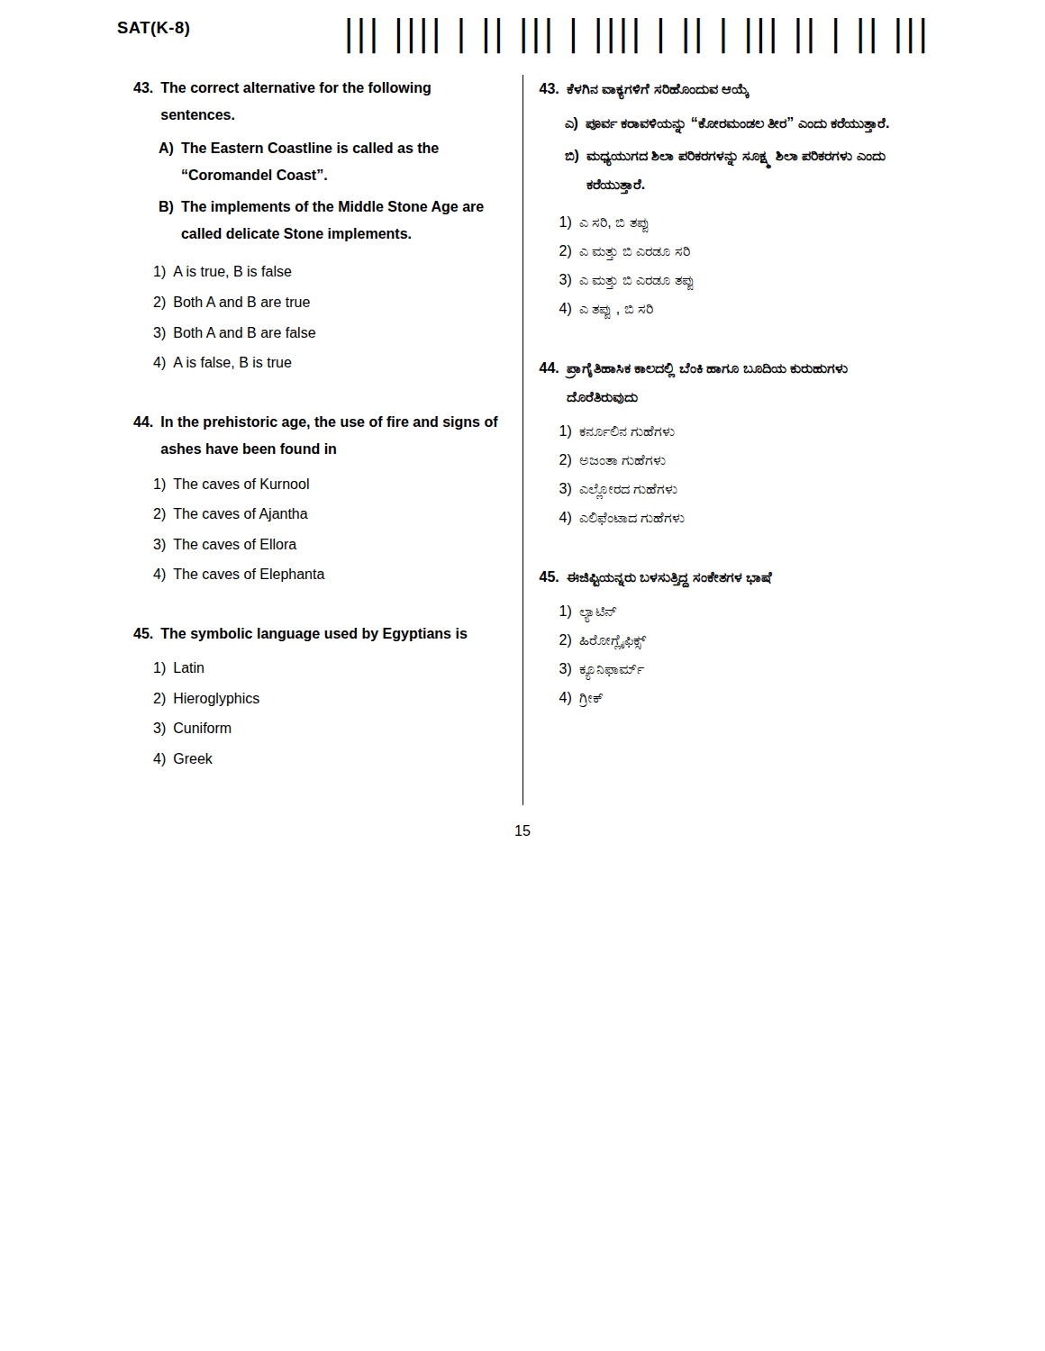SAT(K-8)
||| |||| | || ||| | |||| | || | ||| || | || |||
43. The correct alternative for the following sentences.
A) The Eastern Coastline is called as the “Coromandel Coast”.
B) The implements of the Middle Stone Age are called delicate Stone implements.
1) A is true, B is false
2) Both A and B are true
3) Both A and B are false
4) A is false, B is true
44. In the prehistoric age, the use of fire and signs of ashes have been found in
1) The caves of Kurnool
2) The caves of Ajantha
3) The caves of Ellora
4) The caves of Elephanta
45. The symbolic language used by Egyptians is
1) Latin
2) Hieroglyphics
3) Cuniform
4) Greek
43. ಕೆಳಗಿನ ವಾಕ್ಯಗಳಿಗೆ ಸರಿಹೊಂದುವ ಆಯ್ಕೆ
ಎ) ಪೂರ್ವ ಕರಾವಳಿಯನ್ನು “ಕೋರಮಂಡಲ ತೀರ” ಎಂದು ಕರೆಯುತ್ತಾರೆ.
ಬಿ) ಮಧ್ಯಯುಗದ ಶಿಲಾ ಪರಿಕರಗಳನ್ನು ಸೂಕ್ಷ್ಮ ಶಿಲಾ ಪರಿಕರಗಳು ಎಂದು ಕರೆಯುತ್ತಾರೆ.
1) ಎ ಸರಿ, ಬಿ ತಪ್ಪು
2) ಎ ಮತ್ತು ಬಿ ಎರಡೂ ಸರಿ
3) ಎ ಮತ್ತು ಬಿ ಎರಡೂ ತಪ್ಪು
4) ಎ ತಪ್ಪು , ಬಿ ಸರಿ
44. ಪ್ರಾಗೈತಿಹಾಸಿಕ ಕಾಲದಲ್ಲಿ ಬೆಂಕಿ ಹಾಗೂ ಬೂದಿಯ ಕುರುಹುಗಳು ದೊರೆತಿರುವುದು
1) ಕರ್ನೂಲಿನ ಗುಹೆಗಳು
2) ಅಜಂತಾ ಗುಹೆಗಳು
3) ಎಲ್ಲೋರದ ಗುಹೆಗಳು
4) ಎಲಿಫೆಂಟಾದ ಗುಹೆಗಳು
45. ಈಜಿಪ್ಟಿಯನ್ನರು ಬಳಸುತ್ತಿದ್ದ ಸಂಕೇತಗಳ ಭಾಷೆ
1) ಲ್ಯಾಟಿನ್
2) ಹಿರೋಗ್ಲೈಫಿಕ್ಸ್
3) ಕ್ಯೂನಿಫಾರ್ಮ್
4) ಗ್ರೀಕ್
15